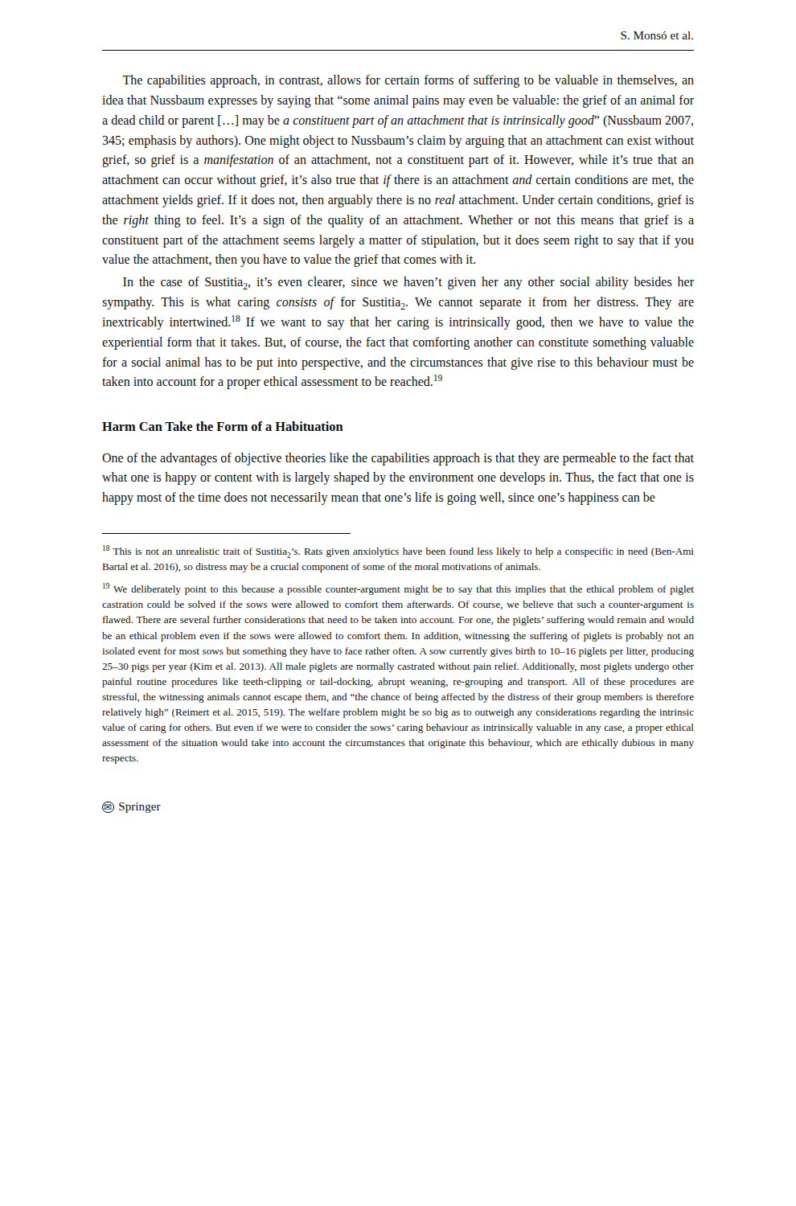S. Monsó et al.
The capabilities approach, in contrast, allows for certain forms of suffering to be valuable in themselves, an idea that Nussbaum expresses by saying that “some animal pains may even be valuable: the grief of an animal for a dead child or parent […] may be a constituent part of an attachment that is intrinsically good” (Nussbaum 2007, 345; emphasis by authors). One might object to Nussbaum’s claim by arguing that an attachment can exist without grief, so grief is a manifestation of an attachment, not a constituent part of it. However, while it’s true that an attachment can occur without grief, it’s also true that if there is an attachment and certain conditions are met, the attachment yields grief. If it does not, then arguably there is no real attachment. Under certain conditions, grief is the right thing to feel. It’s a sign of the quality of an attachment. Whether or not this means that grief is a constituent part of the attachment seems largely a matter of stipulation, but it does seem right to say that if you value the attachment, then you have to value the grief that comes with it.
In the case of Sustitia2, it’s even clearer, since we haven’t given her any other social ability besides her sympathy. This is what caring consists of for Sustitia2. We cannot separate it from her distress. They are inextricably intertwined.18 If we want to say that her caring is intrinsically good, then we have to value the experiential form that it takes. But, of course, the fact that comforting another can constitute something valuable for a social animal has to be put into perspective, and the circumstances that give rise to this behaviour must be taken into account for a proper ethical assessment to be reached.19
Harm Can Take the Form of a Habituation
One of the advantages of objective theories like the capabilities approach is that they are permeable to the fact that what one is happy or content with is largely shaped by the environment one develops in. Thus, the fact that one is happy most of the time does not necessarily mean that one’s life is going well, since one’s happiness can be
18 This is not an unrealistic trait of Sustitia2’s. Rats given anxiolytics have been found less likely to help a conspecific in need (Ben-Ami Bartal et al. 2016), so distress may be a crucial component of some of the moral motivations of animals.
19 We deliberately point to this because a possible counter-argument might be to say that this implies that the ethical problem of piglet castration could be solved if the sows were allowed to comfort them afterwards. Of course, we believe that such a counter-argument is flawed. There are several further considerations that need to be taken into account. For one, the piglets’ suffering would remain and would be an ethical problem even if the sows were allowed to comfort them. In addition, witnessing the suffering of piglets is probably not an isolated event for most sows but something they have to face rather often. A sow currently gives birth to 10–16 piglets per litter, producing 25–30 pigs per year (Kim et al. 2013). All male piglets are normally castrated without pain relief. Additionally, most piglets undergo other painful routine procedures like teeth-clipping or tail-docking, abrupt weaning, re-grouping and transport. All of these procedures are stressful, the witnessing animals cannot escape them, and “the chance of being affected by the distress of their group members is therefore relatively high” (Reimert et al. 2015, 519). The welfare problem might be so big as to outweigh any considerations regarding the intrinsic value of caring for others. But even if we were to consider the sows’ caring behaviour as intrinsically valuable in any case, a proper ethical assessment of the situation would take into account the circumstances that originate this behaviour, which are ethically dubious in many respects.
✉Springer